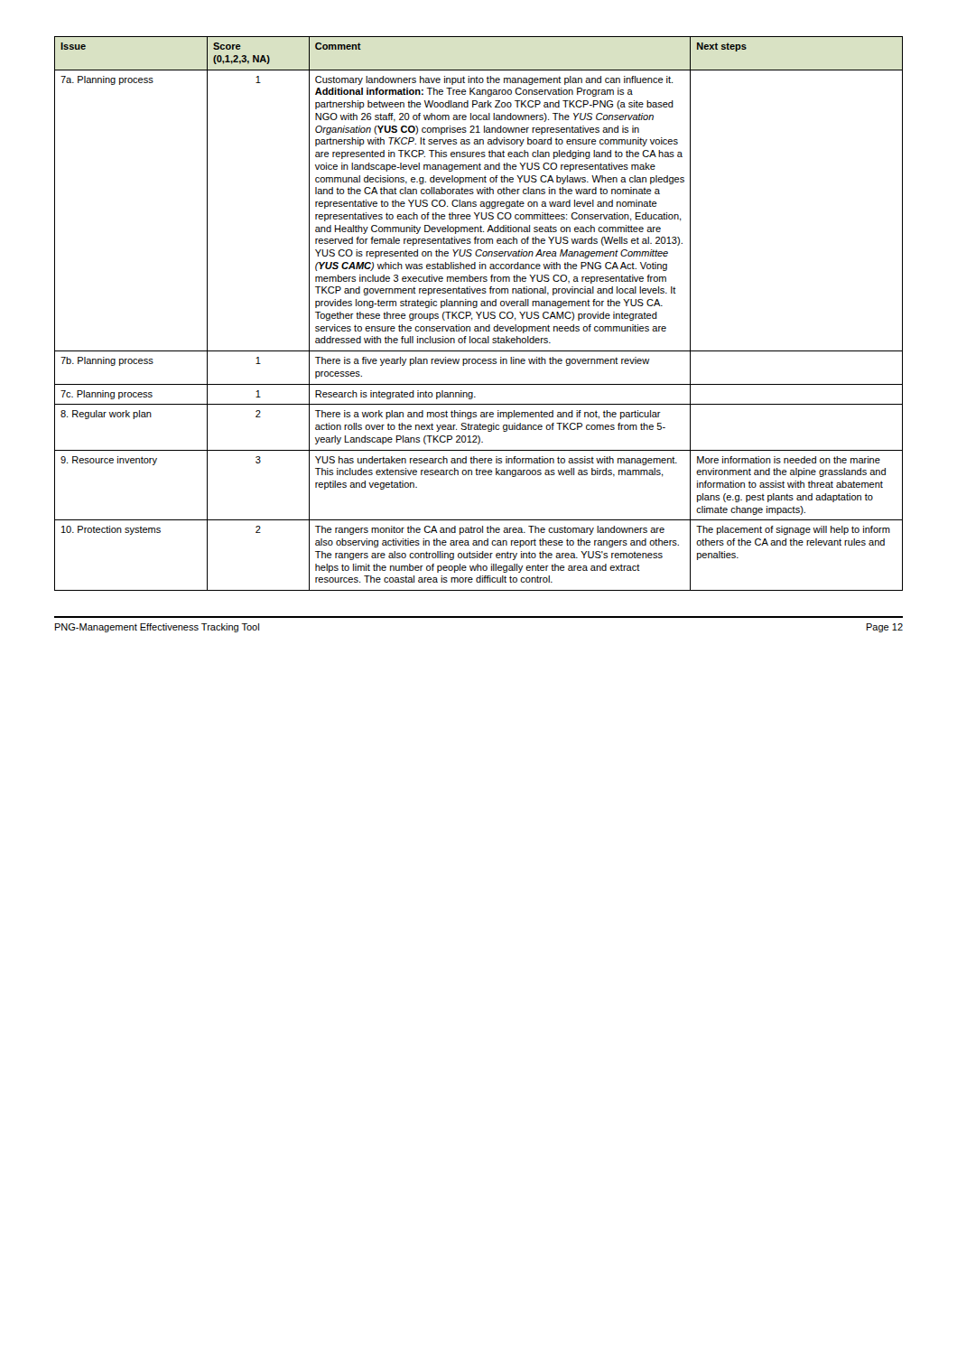| Issue | Score (0,1,2,3, NA) | Comment | Next steps |
| --- | --- | --- | --- |
| 7a. Planning process | 1 | Customary landowners have input into the management plan and can influence it. Additional information: The Tree Kangaroo Conservation Program is a partnership between the Woodland Park Zoo TKCP and TKCP-PNG (a site based NGO with 26 staff, 20 of whom are local landowners). The YUS Conservation Organisation ( YUS CO ) comprises 21 landowner representatives and is in partnership with TKCP . It serves as an advisory board to ensure community voices are represented in TKCP. This ensures that each clan pledging land to the CA has a voice in landscape-level management and the YUS CO representatives make communal decisions, e.g. development of the YUS CA bylaws. When a clan pledges land to the CA that clan collaborates with other clans in the ward to nominate a representative to the YUS CO. Clans aggregate on a ward level and nominate representatives to each of the three YUS CO committees: Conservation, Education, and Healthy Community Development. Additional seats on each committee are reserved for female representatives from each of the YUS wards (Wells et al. 2013). YUS CO is represented on the YUS Conservation Area Management Committee ( YUS CAMC ) which was established in accordance with the PNG CA Act. Voting members include 3 executive members from the YUS CO, a representative from TKCP and government representatives from national, provincial and local levels. It provides long-term strategic planning and overall management for the YUS CA. Together these three groups (TKCP, YUS CO, YUS CAMC) provide integrated services to ensure the conservation and development needs of communities are addressed with the full inclusion of local stakeholders. | |
| 7b. Planning process | 1 | There is a five yearly plan review process in line with the government review processes. | |
| 7c. Planning process | 1 | Research is integrated into planning. | |
| 8. Regular work plan | 2 | There is a work plan and most things are implemented and if not, the particular action rolls over to the next year. Strategic guidance of TKCP comes from the 5-yearly Landscape Plans (TKCP 2012). | |
| 9. Resource inventory | 3 | YUS has undertaken research and there is information to assist with management. This includes extensive research on tree kangaroos as well as birds, mammals, reptiles and vegetation. | More information is needed on the marine environment and the alpine grasslands and information to assist with threat abatement plans (e.g. pest plants and adaptation to climate change impacts). |
| 10. Protection systems | 2 | The rangers monitor the CA and patrol the area. The customary landowners are also observing activities in the area and can report these to the rangers and others. The rangers are also controlling outsider entry into the area. YUS's remoteness helps to limit the number of people who illegally enter the area and extract resources. The coastal area is more difficult to control. | The placement of signage will help to inform others of the CA and the relevant rules and penalties. |
PNG-Management Effectiveness Tracking Tool Page 12